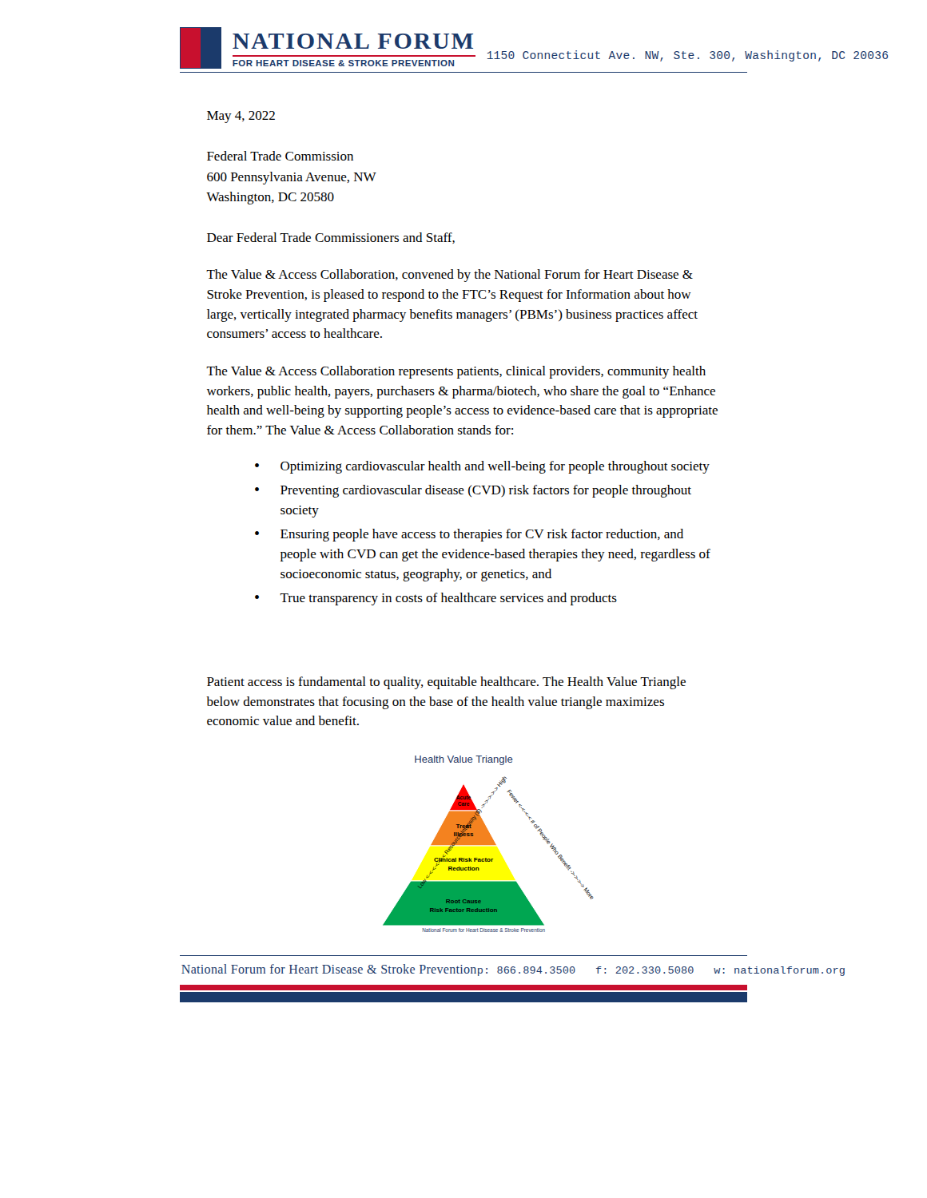NATIONAL FORUM
FOR HEART DISEASE & STROKE PREVENTION
1150 Connecticut Ave. NW, Ste. 300, Washington, DC 20036
May 4, 2022
Federal Trade Commission
600 Pennsylvania Avenue, NW
Washington, DC 20580
Dear Federal Trade Commissioners and Staff,
The Value & Access Collaboration, convened by the National Forum for Heart Disease & Stroke Prevention, is pleased to respond to the FTC’s Request for Information about how large, vertically integrated pharmacy benefits managers’ (PBMs’) business practices affect consumers’ access to healthcare.
The Value & Access Collaboration represents patients, clinical providers, community health workers, public health, payers, purchasers & pharma/biotech, who share the goal to “Enhance health and well-being by supporting people’s access to evidence-based care that is appropriate for them.” The Value & Access Collaboration stands for:
Optimizing cardiovascular health and well-being for people throughout society
Preventing cardiovascular disease (CVD) risk factors for people throughout society
Ensuring people have access to therapies for CV risk factor reduction, and people with CVD can get the evidence-based therapies they need, regardless of socioeconomic status, geography, or genetics, and
True transparency in costs of healthcare services and products
Patient access is fundamental to quality, equitable healthcare. The Health Value Triangle below demonstrates that focusing on the base of the health value triangle maximizes economic value and benefit.
Health Value Triangle
Acute Care Treat Illness Clinical Risk Factor Reduction Root Cause Risk Factor Reduction Low <-<-<-<-<-< Resource Intensity ($) ->->->->-> High Fewer <-<-<-< # of People Who Benefit ->->->-> More National Forum for Heart Disease & Stroke Prevention
National Forum for Heart Disease & Stroke Prevention p: 866.894.3500 f: 202.330.5080 w: nationalforum.org